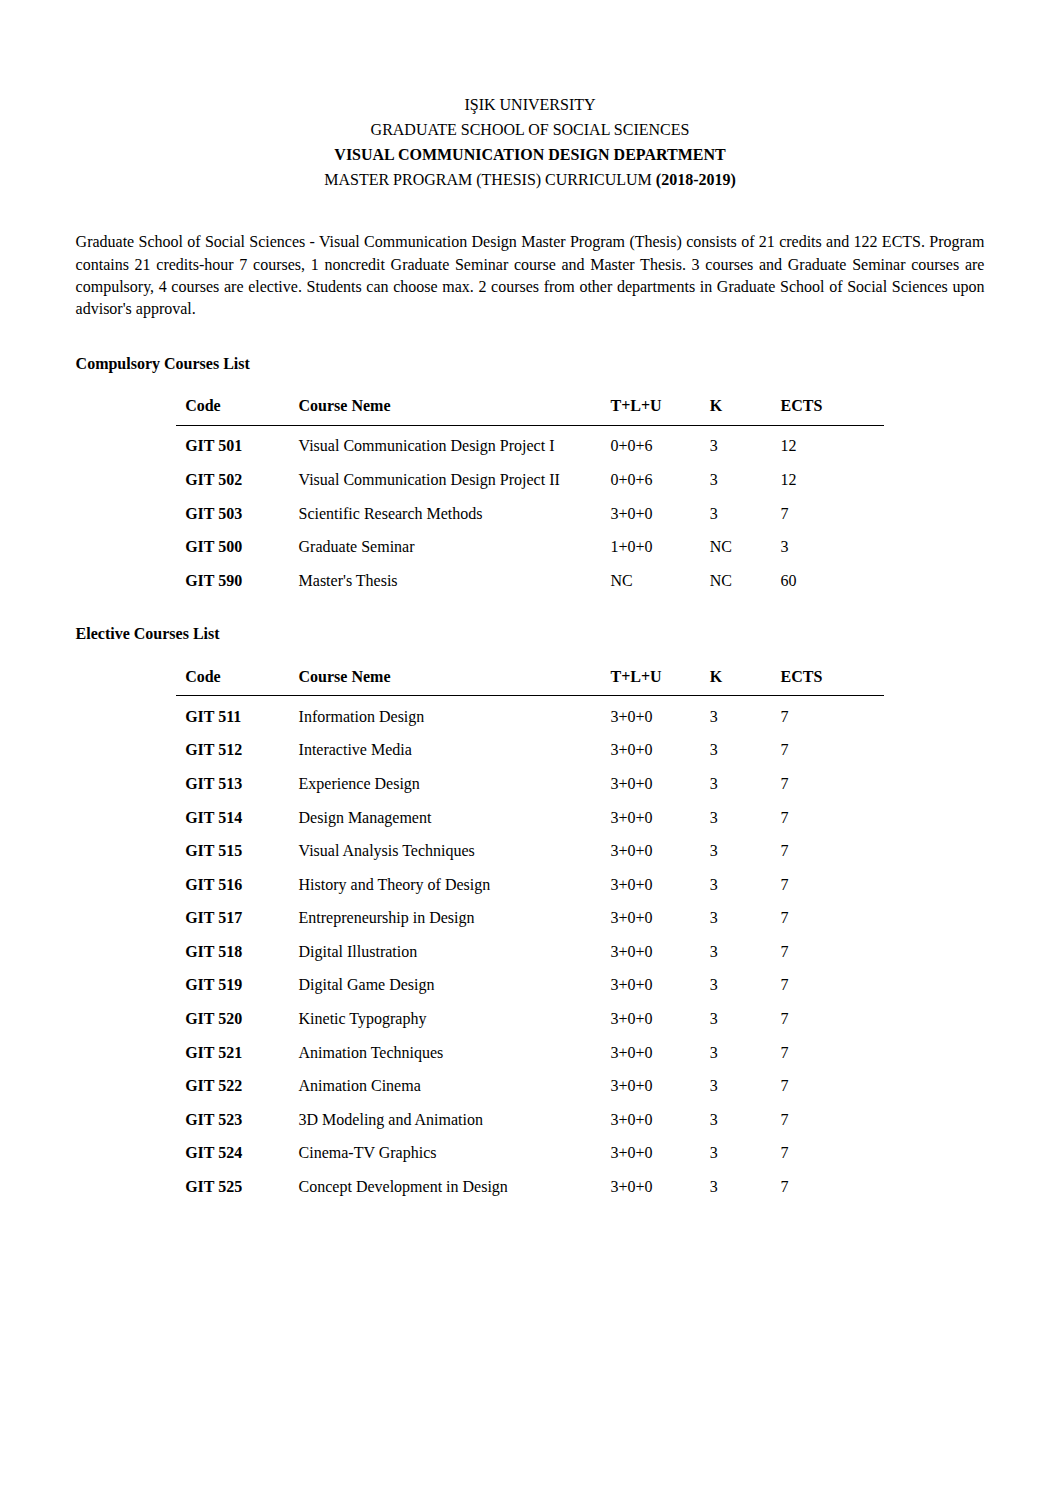IŞIK UNIVERSITY
GRADUATE SCHOOL OF SOCIAL SCIENCES
VISUAL COMMUNICATION DESIGN DEPARTMENT
MASTER PROGRAM (THESIS) CURRICULUM (2018-2019)
Graduate School of Social Sciences - Visual Communication Design Master Program (Thesis) consists of 21 credits and 122 ECTS. Program contains 21 credits-hour 7 courses, 1 noncredit Graduate Seminar course and Master Thesis. 3 courses and Graduate Seminar courses are compulsory, 4 courses are elective. Students can choose max. 2 courses from other departments in Graduate School of Social Sciences upon advisor's approval.
Compulsory Courses List
| Code | Course Neme | T+L+U | K | ECTS |
| --- | --- | --- | --- | --- |
| GIT 501 | Visual Communication Design Project I | 0+0+6 | 3 | 12 |
| GIT 502 | Visual Communication Design Project II | 0+0+6 | 3 | 12 |
| GIT 503 | Scientific Research Methods | 3+0+0 | 3 | 7 |
| GIT 500 | Graduate Seminar | 1+0+0 | NC | 3 |
| GIT 590 | Master's Thesis | NC | NC | 60 |
Elective Courses List
| Code | Course Neme | T+L+U | K | ECTS |
| --- | --- | --- | --- | --- |
| GIT 511 | Information Design | 3+0+0 | 3 | 7 |
| GIT 512 | Interactive Media | 3+0+0 | 3 | 7 |
| GIT 513 | Experience Design | 3+0+0 | 3 | 7 |
| GIT 514 | Design Management | 3+0+0 | 3 | 7 |
| GIT 515 | Visual Analysis Techniques | 3+0+0 | 3 | 7 |
| GIT 516 | History and Theory of Design | 3+0+0 | 3 | 7 |
| GIT 517 | Entrepreneurship in Design | 3+0+0 | 3 | 7 |
| GIT 518 | Digital Illustration | 3+0+0 | 3 | 7 |
| GIT 519 | Digital Game Design | 3+0+0 | 3 | 7 |
| GIT 520 | Kinetic Typography | 3+0+0 | 3 | 7 |
| GIT 521 | Animation Techniques | 3+0+0 | 3 | 7 |
| GIT 522 | Animation Cinema | 3+0+0 | 3 | 7 |
| GIT 523 | 3D Modeling and Animation | 3+0+0 | 3 | 7 |
| GIT 524 | Cinema-TV Graphics | 3+0+0 | 3 | 7 |
| GIT 525 | Concept Development in Design | 3+0+0 | 3 | 7 |